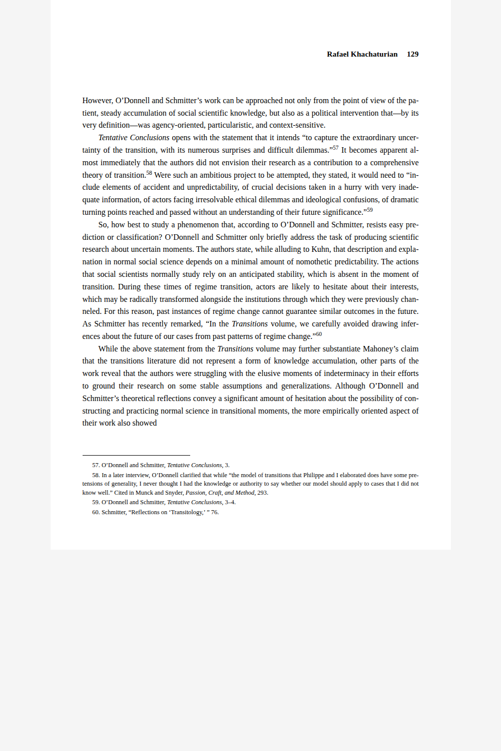Rafael Khachaturian 129
However, O’Donnell and Schmitter’s work can be approached not only from the point of view of the patient, steady accumulation of social scientific knowledge, but also as a political intervention that—by its very definition—was agency-oriented, particularistic, and context-sensitive.
Tentative Conclusions opens with the statement that it intends “to capture the extraordinary uncertainty of the transition, with its numerous surprises and difficult dilemmas.”57 It becomes apparent almost immediately that the authors did not envision their research as a contribution to a comprehensive theory of transition.58 Were such an ambitious project to be attempted, they stated, it would need to “include elements of accident and unpredictability, of crucial decisions taken in a hurry with very inadequate information, of actors facing irresolvable ethical dilemmas and ideological confusions, of dramatic turning points reached and passed without an understanding of their future significance.”59
So, how best to study a phenomenon that, according to O’Donnell and Schmitter, resists easy prediction or classification? O’Donnell and Schmitter only briefly address the task of producing scientific research about uncertain moments. The authors state, while alluding to Kuhn, that description and explanation in normal social science depends on a minimal amount of nomothetic predictability. The actions that social scientists normally study rely on an anticipated stability, which is absent in the moment of transition. During these times of regime transition, actors are likely to hesitate about their interests, which may be radically transformed alongside the institutions through which they were previously channeled. For this reason, past instances of regime change cannot guarantee similar outcomes in the future. As Schmitter has recently remarked, “In the Transitions volume, we carefully avoided drawing inferences about the future of our cases from past patterns of regime change.”60
While the above statement from the Transitions volume may further substantiate Mahoney’s claim that the transitions literature did not represent a form of knowledge accumulation, other parts of the work reveal that the authors were struggling with the elusive moments of indeterminacy in their efforts to ground their research on some stable assumptions and generalizations. Although O’Donnell and Schmitter’s theoretical reflections convey a significant amount of hesitation about the possibility of constructing and practicing normal science in transitional moments, the more empirically oriented aspect of their work also showed
57. O’Donnell and Schmitter, Tentative Conclusions, 3.
58. In a later interview, O’Donnell clarified that while “the model of transitions that Philippe and I elaborated does have some pretensions of generality, I never thought I had the knowledge or authority to say whether our model should apply to cases that I did not know well.” Cited in Munck and Snyder, Passion, Craft, and Method, 293.
59. O’Donnell and Schmitter, Tentative Conclusions, 3–4.
60. Schmitter, “Reflections on ‘Transitology,’ ” 76.